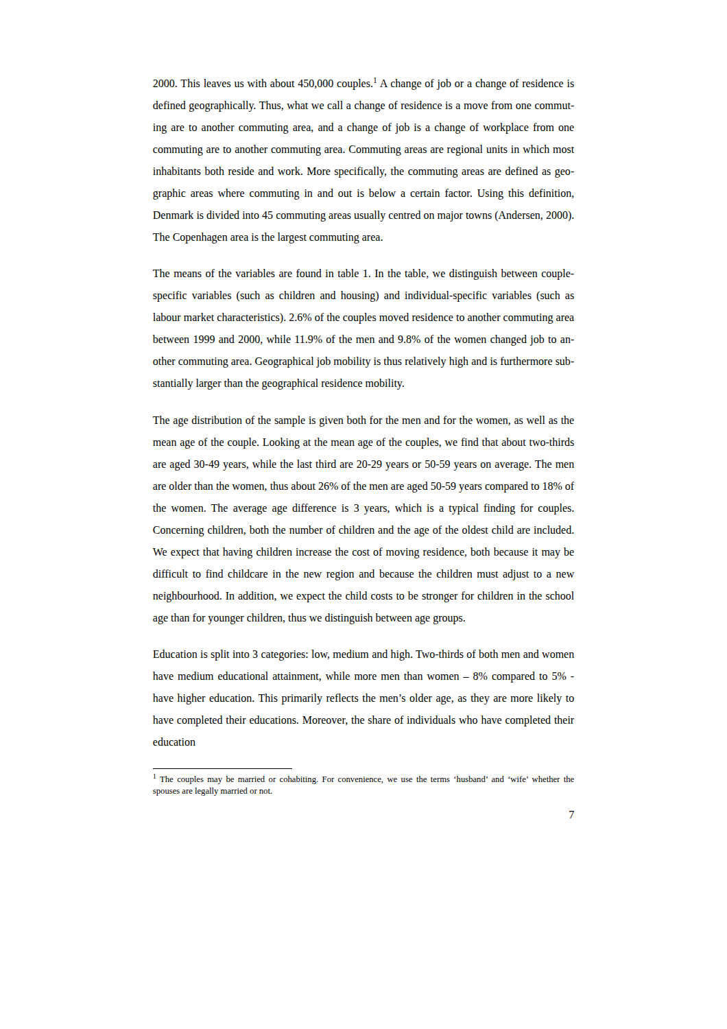2000. This leaves us with about 450,000 couples.1 A change of job or a change of residence is defined geographically. Thus, what we call a change of residence is a move from one commuting are to another commuting area, and a change of job is a change of workplace from one commuting are to another commuting area. Commuting areas are regional units in which most inhabitants both reside and work. More specifically, the commuting areas are defined as geographic areas where commuting in and out is below a certain factor. Using this definition, Denmark is divided into 45 commuting areas usually centred on major towns (Andersen, 2000). The Copenhagen area is the largest commuting area.
The means of the variables are found in table 1. In the table, we distinguish between couple-specific variables (such as children and housing) and individual-specific variables (such as labour market characteristics). 2.6% of the couples moved residence to another commuting area between 1999 and 2000, while 11.9% of the men and 9.8% of the women changed job to another commuting area. Geographical job mobility is thus relatively high and is furthermore substantially larger than the geographical residence mobility.
The age distribution of the sample is given both for the men and for the women, as well as the mean age of the couple. Looking at the mean age of the couples, we find that about two-thirds are aged 30-49 years, while the last third are 20-29 years or 50-59 years on average. The men are older than the women, thus about 26% of the men are aged 50-59 years compared to 18% of the women. The average age difference is 3 years, which is a typical finding for couples. Concerning children, both the number of children and the age of the oldest child are included. We expect that having children increase the cost of moving residence, both because it may be difficult to find childcare in the new region and because the children must adjust to a new neighbourhood. In addition, we expect the child costs to be stronger for children in the school age than for younger children, thus we distinguish between age groups.
Education is split into 3 categories: low, medium and high. Two-thirds of both men and women have medium educational attainment, while more men than women – 8% compared to 5% - have higher education. This primarily reflects the men’s older age, as they are more likely to have completed their educations. Moreover, the share of individuals who have completed their education
1 The couples may be married or cohabiting. For convenience, we use the terms ‘husband’ and ‘wife’ whether the spouses are legally married or not.
7